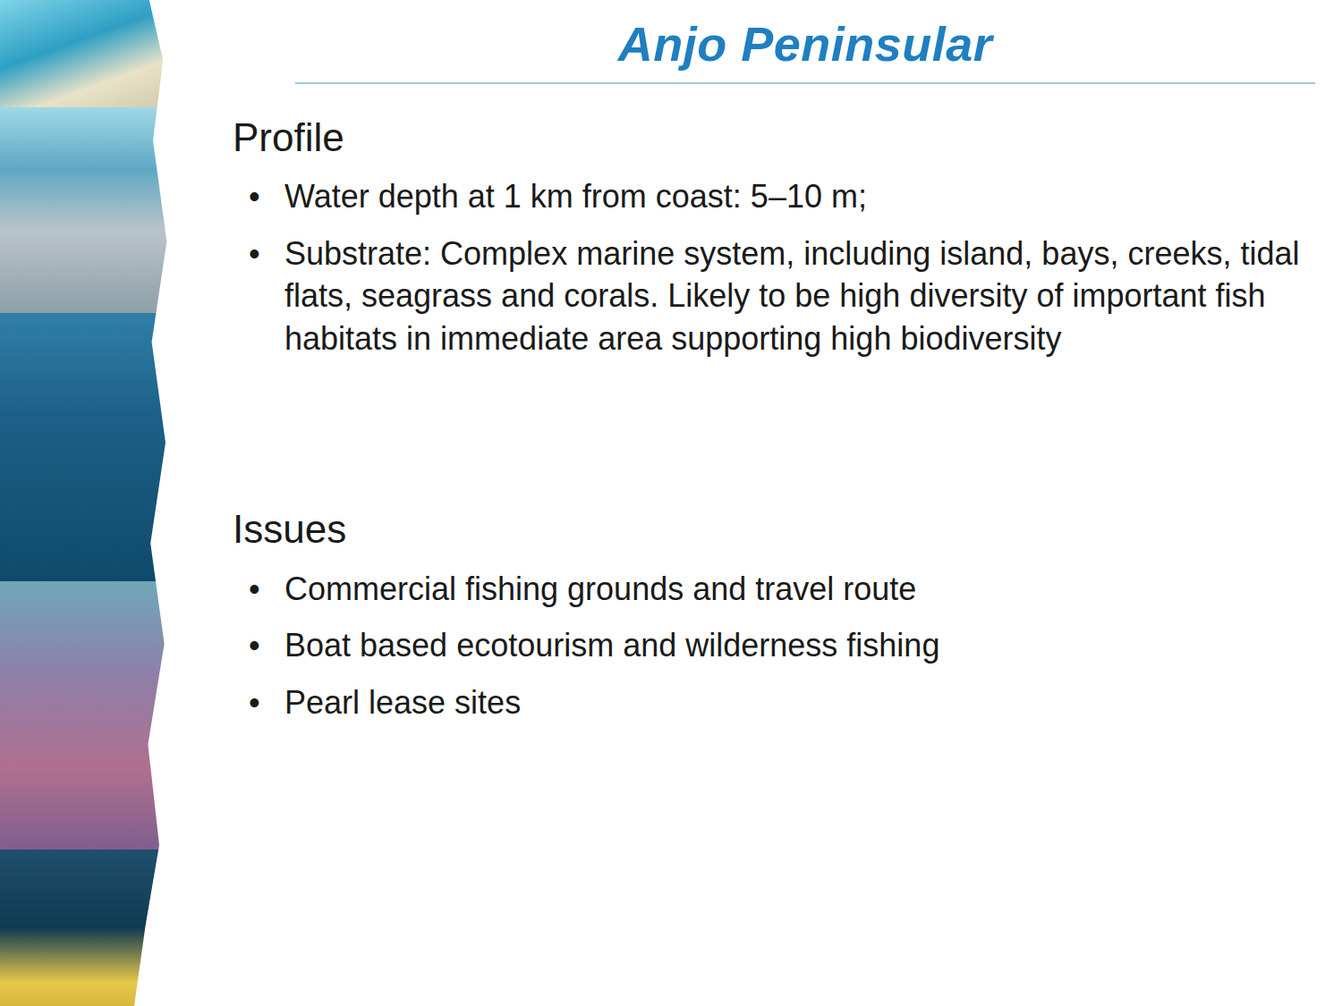Anjo Peninsular
Profile
Water depth at 1 km from coast: 5–10 m;
Substrate: Complex marine system, including island, bays, creeks, tidal flats, seagrass and corals. Likely to be high diversity of important fish habitats in immediate area supporting high biodiversity
Issues
Commercial fishing grounds and travel route
Boat based ecotourism and wilderness fishing
Pearl lease sites